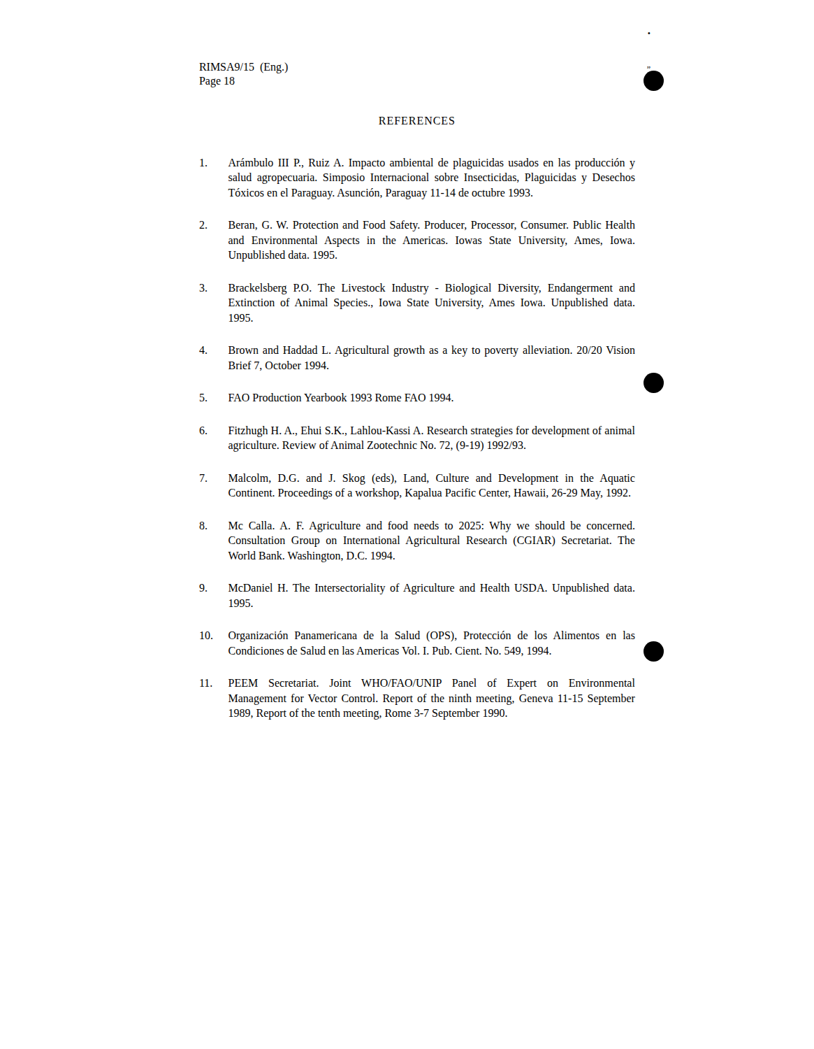• ”
RIMSA9/15 (Eng.)
Page 18
REFERENCES
1. Arámbulo III P., Ruiz A. Impacto ambiental de plaguicidas usados en las producción y salud agropecuaria. Simposio Internacional sobre Insecticidas, Plaguicidas y Desechos Tóxicos en el Paraguay. Asunción, Paraguay 11-14 de octubre 1993.
2. Beran, G. W. Protection and Food Safety. Producer, Processor, Consumer. Public Health and Environmental Aspects in the Americas. Iowas State University, Ames, Iowa. Unpublished data. 1995.
3. Brackelsberg P.O. The Livestock Industry - Biological Diversity, Endangerment and Extinction of Animal Species., Iowa State University, Ames Iowa. Unpublished data. 1995.
4. Brown and Haddad L. Agricultural growth as a key to poverty alleviation. 20/20 Vision Brief 7, October 1994.
5. FAO Production Yearbook 1993 Rome FAO 1994.
6. Fitzhugh H. A., Ehui S.K., Lahlou-Kassi A. Research strategies for development of animal agriculture. Review of Animal Zootechnic No. 72, (9-19) 1992/93.
7. Malcolm, D.G. and J. Skog (eds), Land, Culture and Development in the Aquatic Continent. Proceedings of a workshop, Kapalua Pacific Center, Hawaii, 26-29 May, 1992.
8. Mc Calla. A. F. Agriculture and food needs to 2025: Why we should be concerned. Consultation Group on International Agricultural Research (CGIAR) Secretariat. The World Bank. Washington, D.C. 1994.
9. McDaniel H. The Intersectoriality of Agriculture and Health USDA. Unpublished data. 1995.
10. Organización Panamericana de la Salud (OPS), Protección de los Alimentos en las Condiciones de Salud en las Americas Vol. I. Pub. Cient. No. 549, 1994.
11. PEEM Secretariat. Joint WHO/FAO/UNIP Panel of Expert on Environmental Management for Vector Control. Report of the ninth meeting, Geneva 11-15 September 1989, Report of the tenth meeting, Rome 3-7 September 1990.